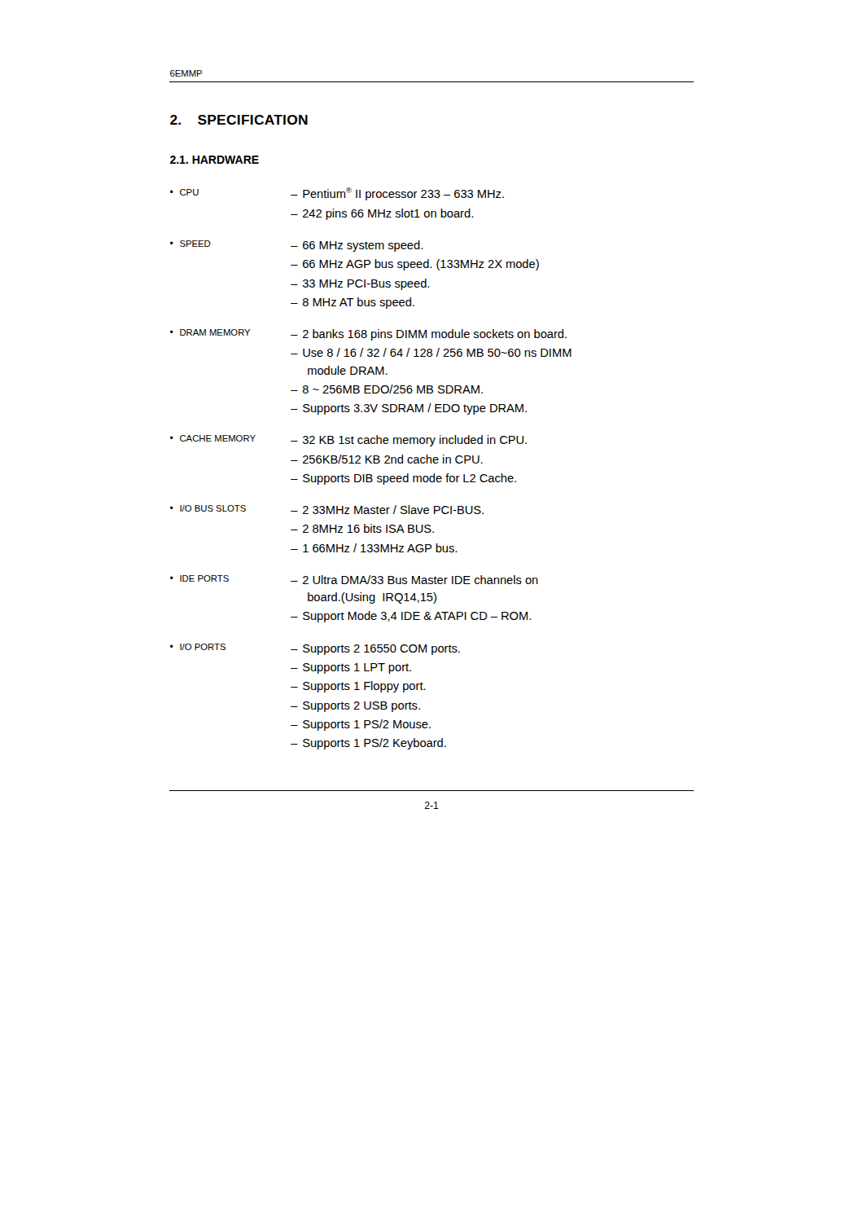6EMMP
2. SPECIFICATION
2.1. HARDWARE
| • CPU | Pentium ® II processor 233 – 633 MHz. 242 pins 66 MHz slot1 on board. |
| • SPEED | 66 MHz system speed. 66 MHz AGP bus speed. (133MHz 2X mode) 33 MHz PCI-Bus speed. 8 MHz AT bus speed. |
| • DRAM MEMORY | 2 banks 168 pins DIMM module sockets on board. Use 8 / 16 / 32 / 64 / 128 / 256 MB 50~60 ns DIMM module DRAM. 8 ~ 256MB EDO/256 MB SDRAM. Supports 3.3V SDRAM / EDO type DRAM. |
| • CACHE MEMORY | 32 KB 1st cache memory included in CPU. 256KB/512 KB 2nd cache in CPU. Supports DIB speed mode for L2 Cache. |
| • I/O BUS SLOTS | 2 33MHz Master / Slave PCI-BUS. 2 8MHz 16 bits ISA BUS. 1 66MHz / 133MHz AGP bus. |
| • IDE PORTS | 2 Ultra DMA/33 Bus Master IDE channels on board.(Using IRQ14,15) Support Mode 3,4 IDE & ATAPI CD – ROM. |
| • I/O PORTS | Supports 2 16550 COM ports. Supports 1 LPT port. Supports 1 Floppy port. Supports 2 USB ports. Supports 1 PS/2 Mouse. Supports 1 PS/2 Keyboard. |
2-1